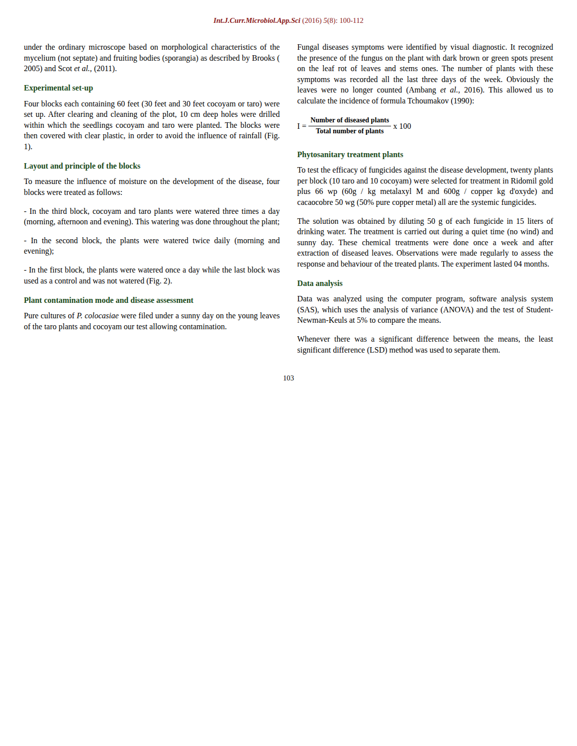Int.J.Curr.Microbiol.App.Sci (2016) 5(8): 100-112
under the ordinary microscope based on morphological characteristics of the mycelium (not septate) and fruiting bodies (sporangia) as described by Brooks ( 2005) and Scot et al., (2011).
Experimental set-up
Four blocks each containing 60 feet (30 feet and 30 feet cocoyam or taro) were set up. After clearing and cleaning of the plot, 10 cm deep holes were drilled within which the seedlings cocoyam and taro were planted. The blocks were then covered with clear plastic, in order to avoid the influence of rainfall (Fig. 1).
Layout and principle of the blocks
To measure the influence of moisture on the development of the disease, four blocks were treated as follows:
- In the third block, cocoyam and taro plants were watered three times a day (morning, afternoon and evening). This watering was done throughout the plant;
- In the second block, the plants were watered twice daily (morning and evening);
- In the first block, the plants were watered once a day while the last block was used as a control and was not watered (Fig. 2).
Plant contamination mode and disease assessment
Pure cultures of P. colocasiae were filed under a sunny day on the young leaves of the taro plants and cocoyam our test allowing contamination.
Fungal diseases symptoms were identified by visual diagnostic. It recognized the presence of the fungus on the plant with dark brown or green spots present on the leaf rot of leaves and stems ones. The number of plants with these symptoms was recorded all the last three days of the week. Obviously the leaves were no longer counted (Ambang et al., 2016). This allowed us to calculate the incidence of formula Tchoumakov (1990):
I = Number of diseased plants Total number of plants x 100
Phytosanitary treatment plants
To test the efficacy of fungicides against the disease development, twenty plants per block (10 taro and 10 cocoyam) were selected for treatment in Ridomil gold plus 66 wp (60g / kg metalaxyl M and 600g / copper kg d'oxyde) and cacaocobre 50 wg (50% pure copper metal) all are the systemic fungicides.
The solution was obtained by diluting 50 g of each fungicide in 15 liters of drinking water. The treatment is carried out during a quiet time (no wind) and sunny day. These chemical treatments were done once a week and after extraction of diseased leaves. Observations were made regularly to assess the response and behaviour of the treated plants. The experiment lasted 04 months.
Data analysis
Data was analyzed using the computer program, software analysis system (SAS), which uses the analysis of variance (ANOVA) and the test of Student-Newman-Keuls at 5% to compare the means.
Whenever there was a significant difference between the means, the least significant difference (LSD) method was used to separate them.
103